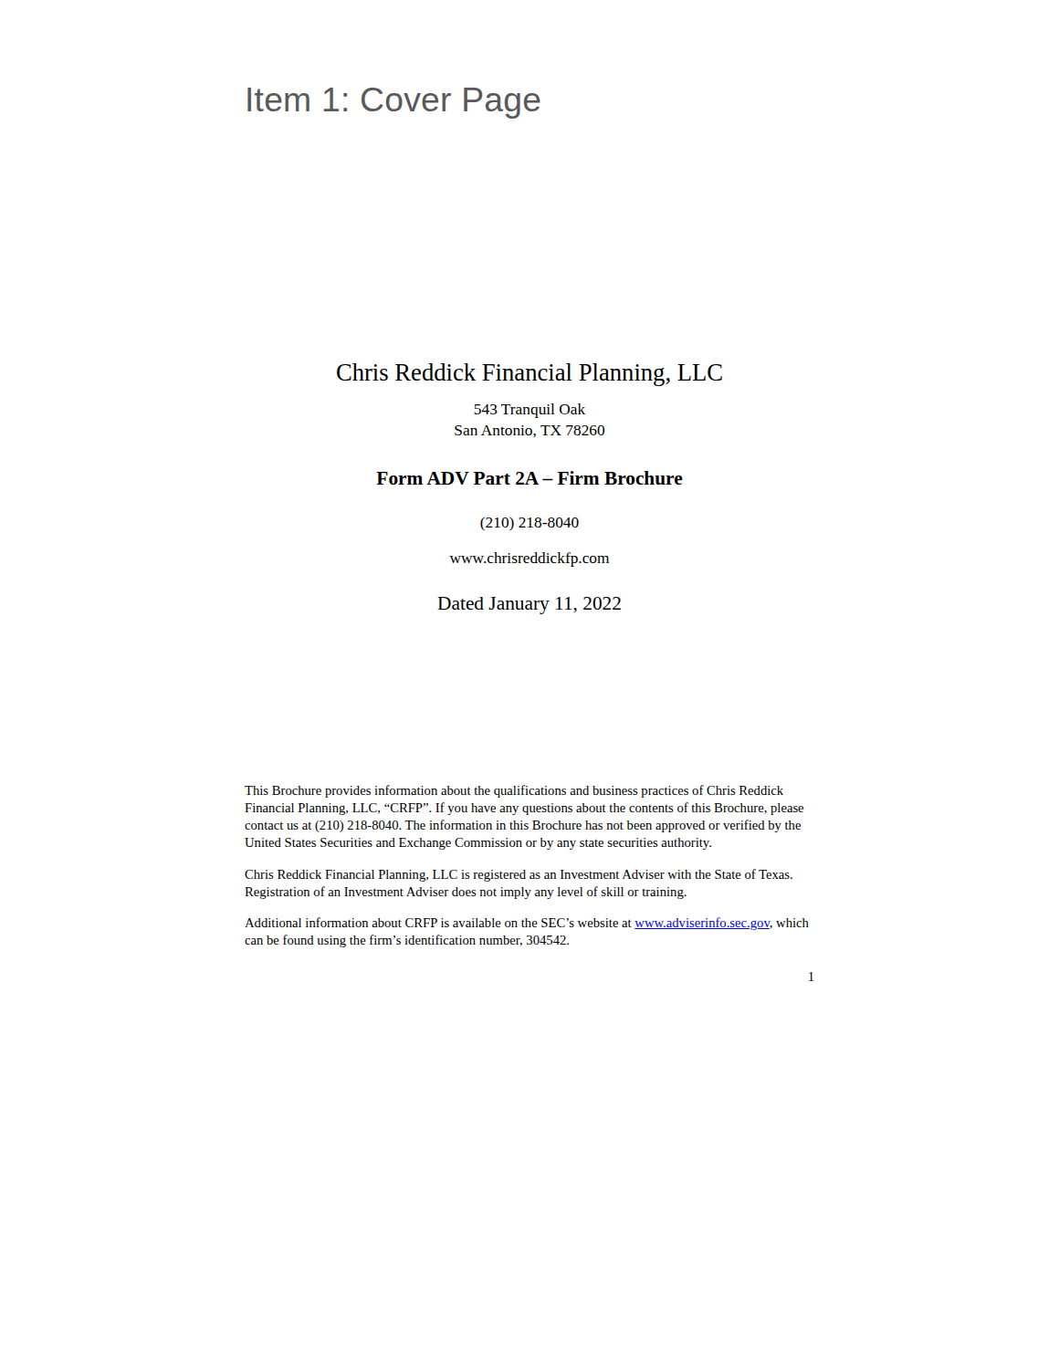Item 1: Cover Page
Chris Reddick Financial Planning, LLC
543 Tranquil Oak
San Antonio, TX 78260
Form ADV Part 2A – Firm Brochure
(210) 218-8040
www.chrisreddickfp.com
Dated January 11, 2022
This Brochure provides information about the qualifications and business practices of Chris Reddick Financial Planning, LLC, “CRFP”. If you have any questions about the contents of this Brochure, please contact us at (210) 218-8040. The information in this Brochure has not been approved or verified by the United States Securities and Exchange Commission or by any state securities authority.
Chris Reddick Financial Planning, LLC is registered as an Investment Adviser with the State of Texas. Registration of an Investment Adviser does not imply any level of skill or training.
Additional information about CRFP is available on the SEC’s website at www.adviserinfo.sec.gov, which can be found using the firm’s identification number, 304542.
1